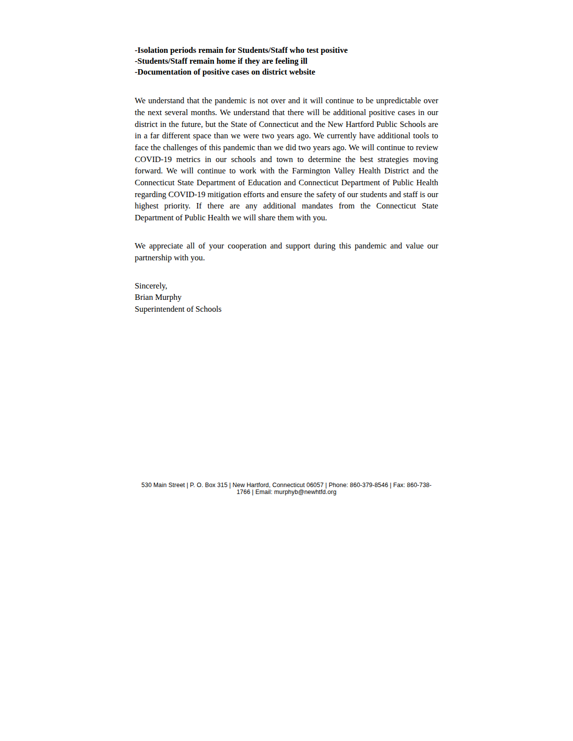-Isolation periods remain for Students/Staff who test positive
-Students/Staff remain home if they are feeling ill
-Documentation of positive cases on district website
We understand that the pandemic is not over and it will continue to be unpredictable over the next several months. We understand that there will be additional positive cases in our district in the future, but the State of Connecticut and the New Hartford Public Schools are in a far different space than we were two years ago. We currently have additional tools to face the challenges of this pandemic than we did two years ago. We will continue to review COVID-19 metrics in our schools and town to determine the best strategies moving forward. We will continue to work with the Farmington Valley Health District and the Connecticut State Department of Education and Connecticut Department of Public Health regarding COVID-19 mitigation efforts and ensure the safety of our students and staff is our highest priority. If there are any additional mandates from the Connecticut State Department of Public Health we will share them with you.
We appreciate all of your cooperation and support during this pandemic and value our partnership with you.
Sincerely,
Brian Murphy
Superintendent of Schools
530 Main Street | P. O. Box 315 | New Hartford, Connecticut 06057 | Phone: 860-379-8546 | Fax: 860-738-1766 | Email: murphyb@newhtfd.org